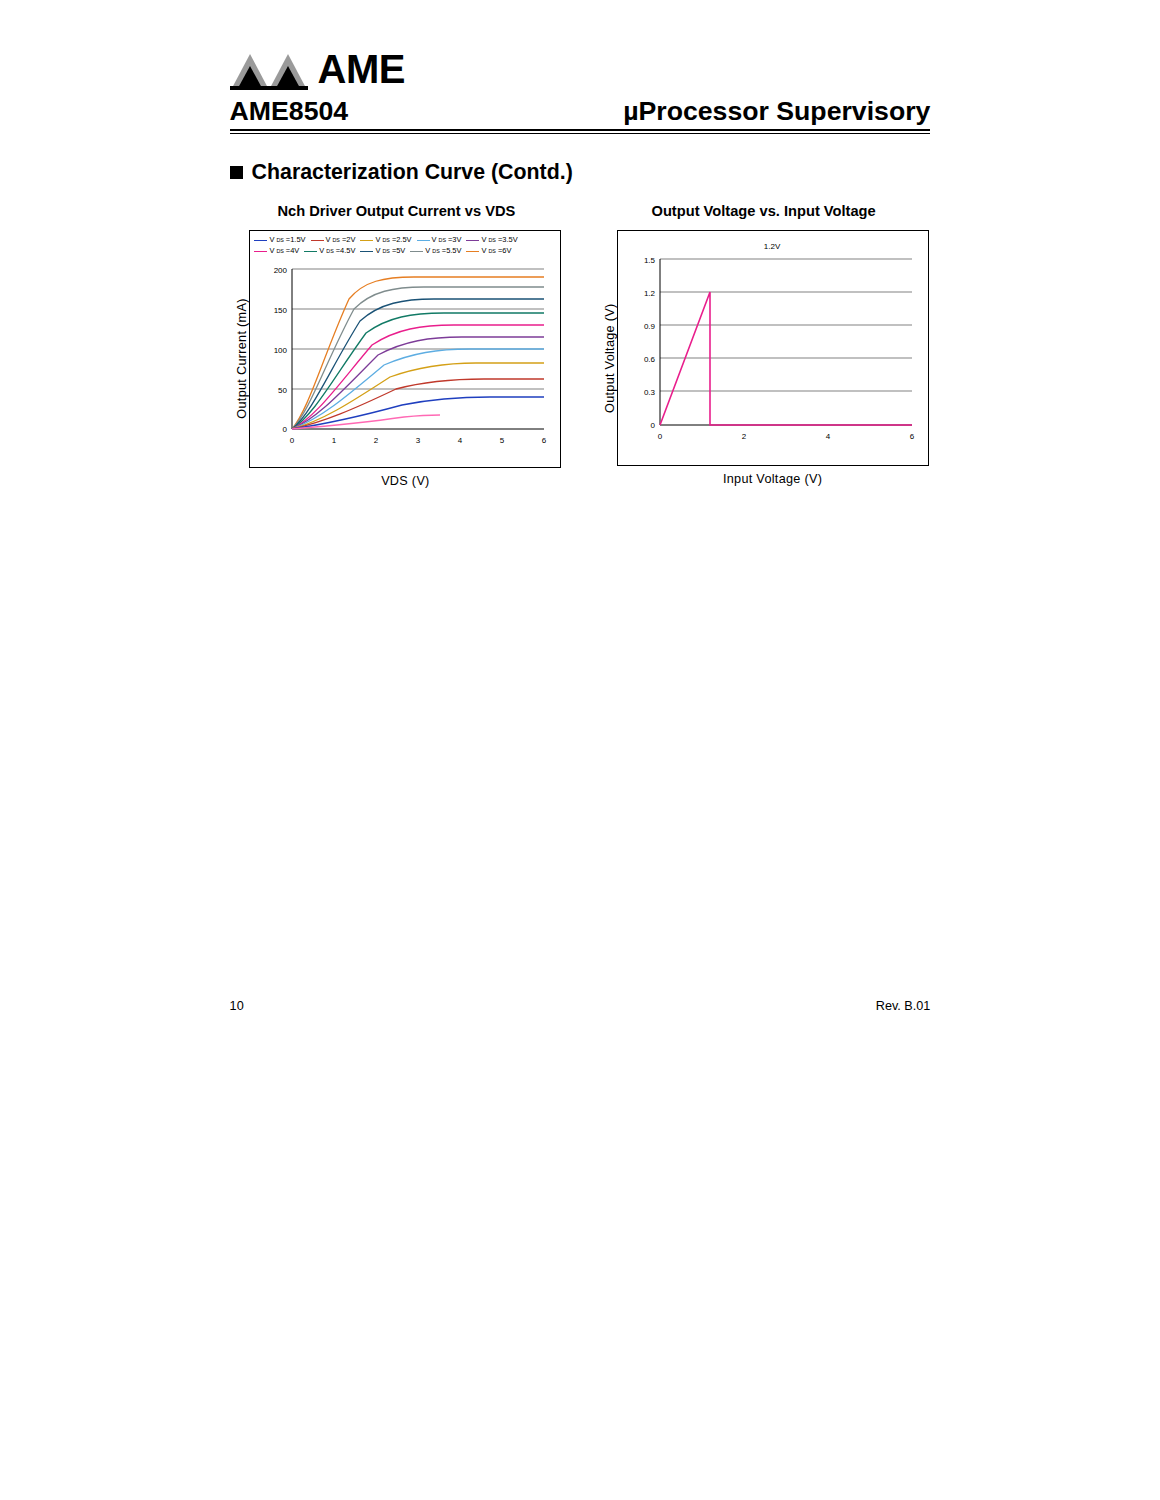AME
AME8504
µProcessor Supervisory
Characterization Curve (Contd.)
Nch Driver Output Current vs VDS
Output Current (mA)
VDS =1.5V VDS=2V VDS=2.5V VDS =3V VDS =3.5V
VDS=4V VDS =4.5V VDS =5V VDS =5.5V VDS =6V
200 150 100 50 0 0 1 2 3 4 5 6
VDS (V)
Output Voltage vs. Input Voltage
Output Voltage (V)
1.2V 1.5 1.2 0.9 0.6 0.3 0 0 2 4 6
Input Voltage (V)
10
Rev. B.01